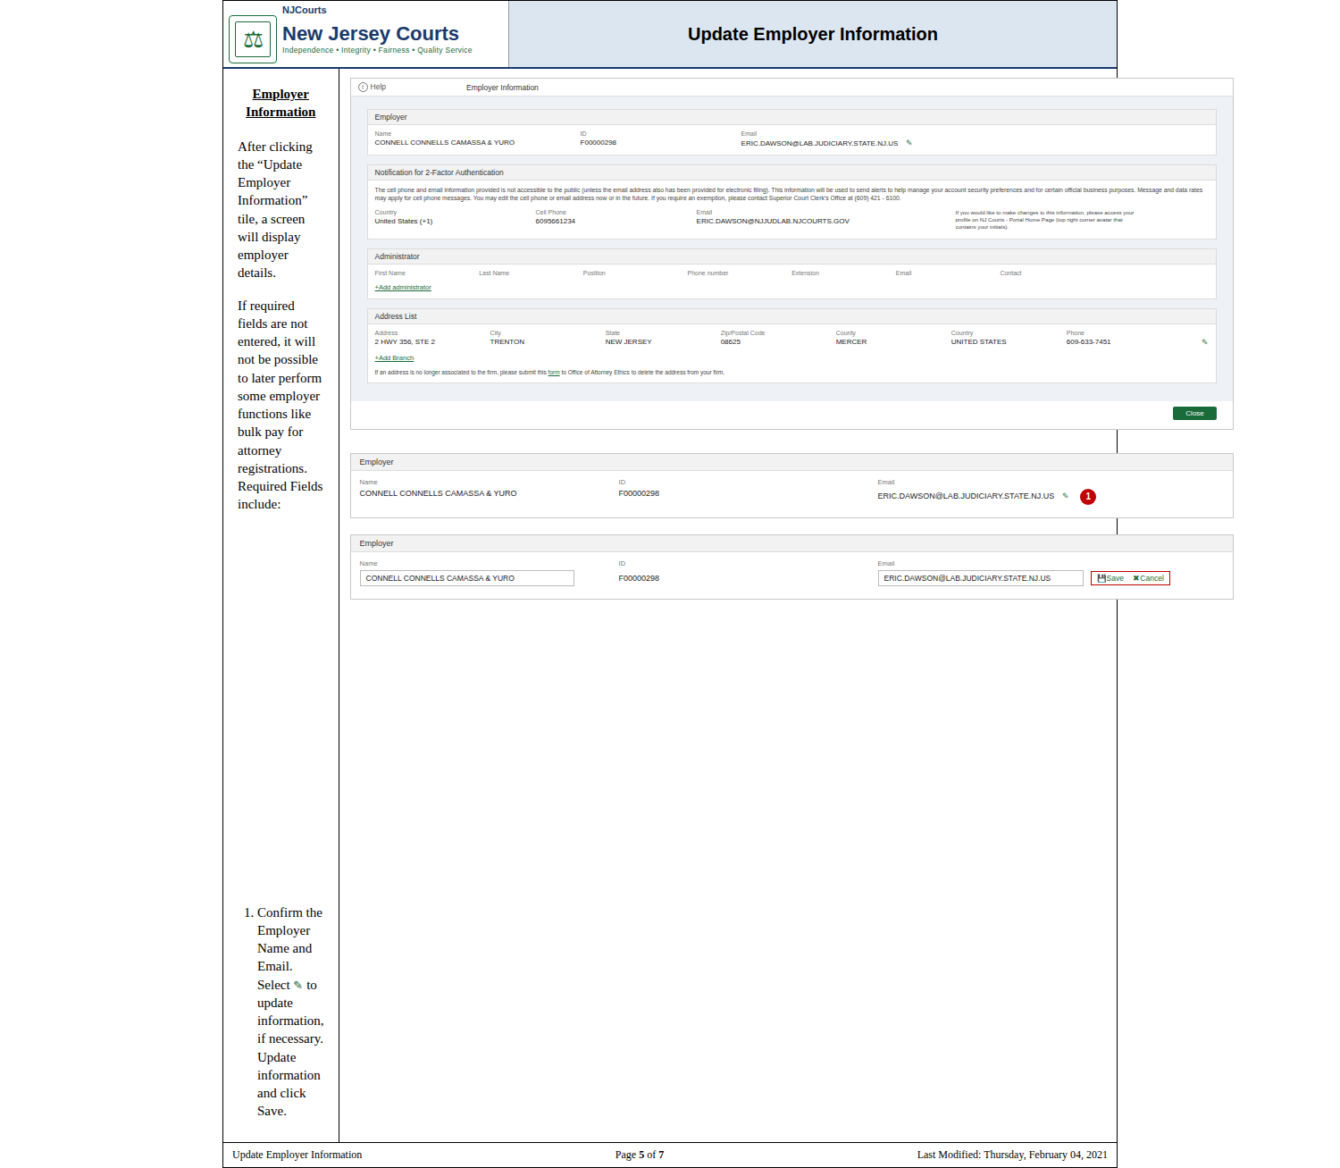NJCourts
New Jersey Courts
Independence • Integrity • Fairness • Quality Service
Update Employer Information
Employer Information
After clicking the “Update Employer Information” tile, a screen will display employer details.
If required fields are not entered, it will not be possible to later perform some employer functions like bulk pay for attorney registrations. Required Fields include:
Confirm the Employer Name and Email. Select ✎ to update information, if necessary. Update information and click Save.
i Help Employer Information
Employer
Name
CONNELL CONNELLS CAMASSA & YURO
ID
F00000298
Email
ERIC.DAWSON@LAB.JUDICIARY.STATE.NJ.US ✎
Notification for 2-Factor Authentication
The cell phone and email information provided is not accessible to the public (unless the email address also has been provided for electronic filing). This information will be used to send alerts to help manage your account security preferences and for certain official business purposes. Message and data rates may apply for cell phone messages. You may edit the cell phone or email address now or in the future. If you require an exemption, please contact Superior Court Clerk’s Office at (609) 421 - 6100.
Country
United States (+1)
Cell Phone
6095661234
Email
ERIC.DAWSON@NJJUDLAB.NJCOURTS.GOV
If you would like to make changes to this information, please access your profile on NJ Courts - Portal Home Page (top right corner avatar that contains your initials).
Administrator
First Name
Last Name
Position
Phone number
Extension
Email
Contact
+Add administrator
Address List
Address
City
State
Zip/Postal Code
County
Country
Phone
2 HWY 356, STE 2
TRENTON
NEW JERSEY
08625
MERCER
UNITED STATES
609-633-7451
✎
+Add Branch
If an address is no longer associated to the firm, please submit this form to Office of Attorney Ethics to delete the address from your firm.
Close
Employer
Name
CONNELL CONNELLS CAMASSA & YURO
ID
F00000298
Email
ERIC.DAWSON@LAB.JUDICIARY.STATE.NJ.US ✎ 1
Employer
Name
CONNELL CONNELLS CAMASSA & YURO
ID
F00000298
Email
ERIC.DAWSON@LAB.JUDICIARY.STATE.NJ.US
💾Save ✖Cancel
Update Employer Information
Page 5 of 7
Last Modified: Thursday, February 04, 2021